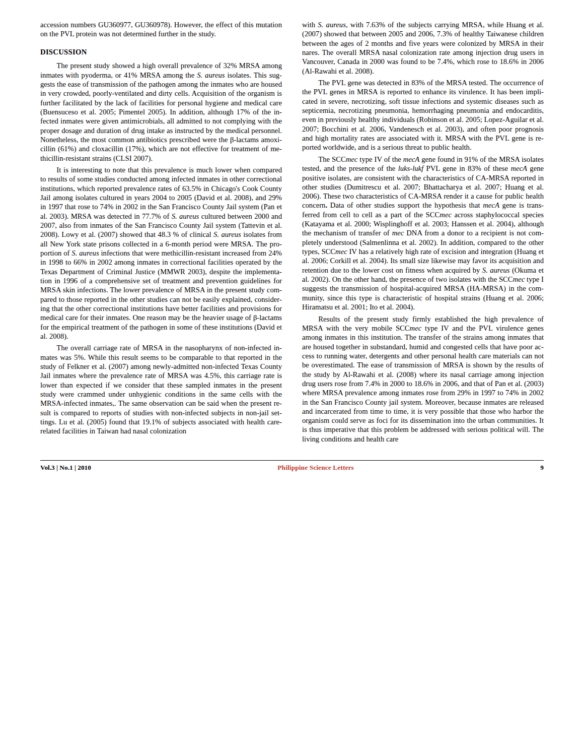accession numbers GU360977, GU360978). However, the effect of this mutation on the PVL protein was not determined further in the study.
DISCUSSION
The present study showed a high overall prevalence of 32% MRSA among inmates with pyoderma, or 41% MRSA among the S. aureus isolates. This suggests the ease of transmission of the pathogen among the inmates who are housed in very crowded, poorly-ventilated and dirty cells. Acquisition of the organism is further facilitated by the lack of facilities for personal hygiene and medical care (Buensuceso et al. 2005; Pimentel 2005). In addition, although 17% of the infected inmates were given antimicrobials, all admitted to not complying with the proper dosage and duration of drug intake as instructed by the medical personnel. Nonetheless, the most common antibiotics prescribed were the β-lactams amoxicillin (61%) and cloxacillin (17%), which are not effective for treatment of methicillin-resistant strains (CLSI 2007).
It is interesting to note that this prevalence is much lower when compared to results of some studies conducted among infected inmates in other correctional institutions, which reported prevalence rates of 63.5% in Chicago's Cook County Jail among isolates cultured in years 2004 to 2005 (David et al. 2008), and 29% in 1997 that rose to 74% in 2002 in the San Francisco County Jail system (Pan et al. 2003). MRSA was detected in 77.7% of S. aureus cultured between 2000 and 2007, also from inmates of the San Francisco County Jail system (Tattevin et al. 2008). Lowy et al. (2007) showed that 48.3 % of clinical S. aureus isolates from all New York state prisons collected in a 6-month period were MRSA. The proportion of S. aureus infections that were methicillin-resistant increased from 24% in 1998 to 66% in 2002 among inmates in correctional facilities operated by the Texas Department of Criminal Justice (MMWR 2003), despite the implementation in 1996 of a comprehensive set of treatment and prevention guidelines for MRSA skin infections. The lower prevalence of MRSA in the present study compared to those reported in the other studies can not be easily explained, considering that the other correctional institutions have better facilities and provisions for medical care for their inmates. One reason may be the heavier usage of β-lactams for the empirical treatment of the pathogen in some of these institutions (David et al. 2008).
The overall carriage rate of MRSA in the nasopharynx of non-infected inmates was 5%. While this result seems to be comparable to that reported in the study of Felkner et al. (2007) among newly-admitted non-infected Texas County Jail inmates where the prevalence rate of MRSA was 4.5%, this carriage rate is lower than expected if we consider that these sampled inmates in the present study were crammed under unhygienic conditions in the same cells with the MRSA-infected inmates,. The same observation can be said when the present result is compared to reports of studies with non-infected subjects in non-jail settings. Lu et al. (2005) found that 19.1% of subjects associated with health care-related facilities in Taiwan had nasal colonization
with S. aureus, with 7.63% of the subjects carrying MRSA, while Huang et al. (2007) showed that between 2005 and 2006, 7.3% of healthy Taiwanese children between the ages of 2 months and five years were colonized by MRSA in their nares. The overall MRSA nasal colonization rate among injection drug users in Vancouver, Canada in 2000 was found to be 7.4%, which rose to 18.6% in 2006 (Al-Rawahi et al. 2008).
The PVL gene was detected in 83% of the MRSA tested. The occurrence of the PVL genes in MRSA is reported to enhance its virulence. It has been implicated in severe, necrotizing, soft tissue infections and systemic diseases such as septicemia, necrotizing pneumonia, hemorrhaging pneumonia and endocarditis, even in previously healthy individuals (Robinson et al. 2005; Lopez-Aguilar et al. 2007; Bocchini et al. 2006, Vandenesch et al. 2003), and often poor prognosis and high mortality rates are associated with it. MRSA with the PVL gene is reported worldwide, and is a serious threat to public health.
The SCCmec type IV of the mecA gene found in 91% of the MRSA isolates tested, and the presence of the luks-lukf PVL gene in 83% of these mecA gene positive isolates, are consistent with the characteristics of CA-MRSA reported in other studies (Dumitrescu et al. 2007; Bhattacharya et al. 2007; Huang et al. 2006). These two characteristics of CA-MRSA render it a cause for public health concern. Data of other studies support the hypothesis that mecA gene is transferred from cell to cell as a part of the SCCmec across staphylococcal species (Katayama et al. 2000; Wisplinghoff et al. 2003; Hanssen et al. 2004), although the mechanism of transfer of mec DNA from a donor to a recipient is not completely understood (Salmenlinna et al. 2002). In addition, compared to the other types, SCCmec IV has a relatively high rate of excision and integration (Huang et al. 2006; Corkill et al. 2004). Its small size likewise may favor its acquisition and retention due to the lower cost on fitness when acquired by S. aureus (Okuma et al. 2002). On the other hand, the presence of two isolates with the SCCmec type I suggests the transmission of hospital-acquired MRSA (HA-MRSA) in the community, since this type is characteristic of hospital strains (Huang et al. 2006; Hiramatsu et al. 2001; Ito et al. 2004).
Results of the present study firmly established the high prevalence of MRSA with the very mobile SCCmec type IV and the PVL virulence genes among inmates in this institution. The transfer of the strains among inmates that are housed together in substandard, humid and congested cells that have poor access to running water, detergents and other personal health care materials can not be overestimated. The ease of transmission of MRSA is shown by the results of the study by Al-Rawahi et al. (2008) where its nasal carriage among injection drug users rose from 7.4% in 2000 to 18.6% in 2006, and that of Pan et al. (2003) where MRSA prevalence among inmates rose from 29% in 1997 to 74% in 2002 in the San Francisco County jail system. Moreover, because inmates are released and incarcerated from time to time, it is very possible that those who harbor the organism could serve as foci for its dissemination into the urban communities. It is thus imperative that this problem be addressed with serious political will. The living conditions and health care
Vol.3 | No.1 | 2010 Philippine Science Letters 9